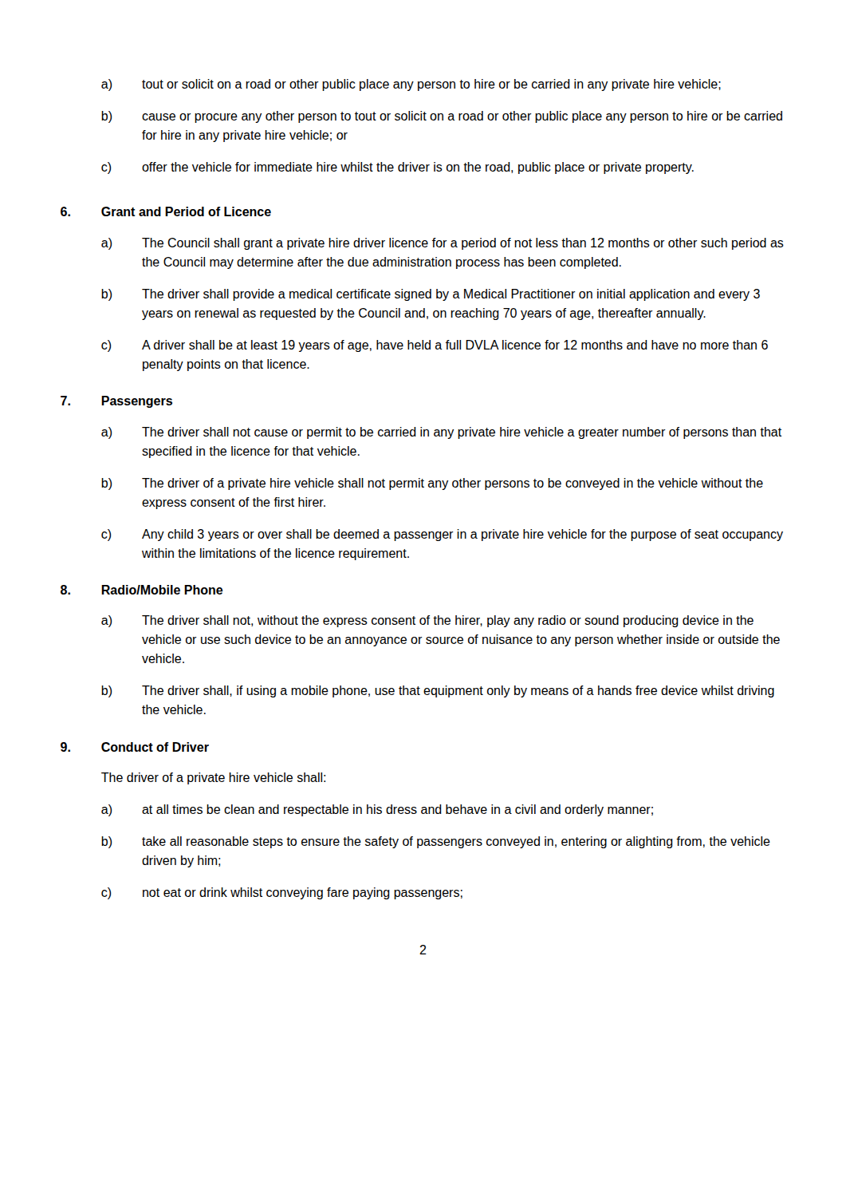a) tout or solicit on a road or other public place any person to hire or be carried in any private hire vehicle;
b) cause or procure any other person to tout or solicit on a road or other public place any person to hire or be carried for hire in any private hire vehicle; or
c) offer the vehicle for immediate hire whilst the driver is on the road, public place or private property.
6. Grant and Period of Licence
a) The Council shall grant a private hire driver licence for a period of not less than 12 months or other such period as the Council may determine after the due administration process has been completed.
b) The driver shall provide a medical certificate signed by a Medical Practitioner on initial application and every 3 years on renewal as requested by the Council and, on reaching 70 years of age, thereafter annually.
c) A driver shall be at least 19 years of age, have held a full DVLA licence for 12 months and have no more than 6 penalty points on that licence.
7. Passengers
a) The driver shall not cause or permit to be carried in any private hire vehicle a greater number of persons than that specified in the licence for that vehicle.
b) The driver of a private hire vehicle shall not permit any other persons to be conveyed in the vehicle without the express consent of the first hirer.
c) Any child 3 years or over shall be deemed a passenger in a private hire vehicle for the purpose of seat occupancy within the limitations of the licence requirement.
8. Radio/Mobile Phone
a) The driver shall not, without the express consent of the hirer, play any radio or sound producing device in the vehicle or use such device to be an annoyance or source of nuisance to any person whether inside or outside the vehicle.
b) The driver shall, if using a mobile phone, use that equipment only by means of a hands free device whilst driving the vehicle.
9. Conduct of Driver
The driver of a private hire vehicle shall:
a) at all times be clean and respectable in his dress and behave in a civil and orderly manner;
b) take all reasonable steps to ensure the safety of passengers conveyed in, entering or alighting from, the vehicle driven by him;
c) not eat or drink whilst conveying fare paying passengers;
2